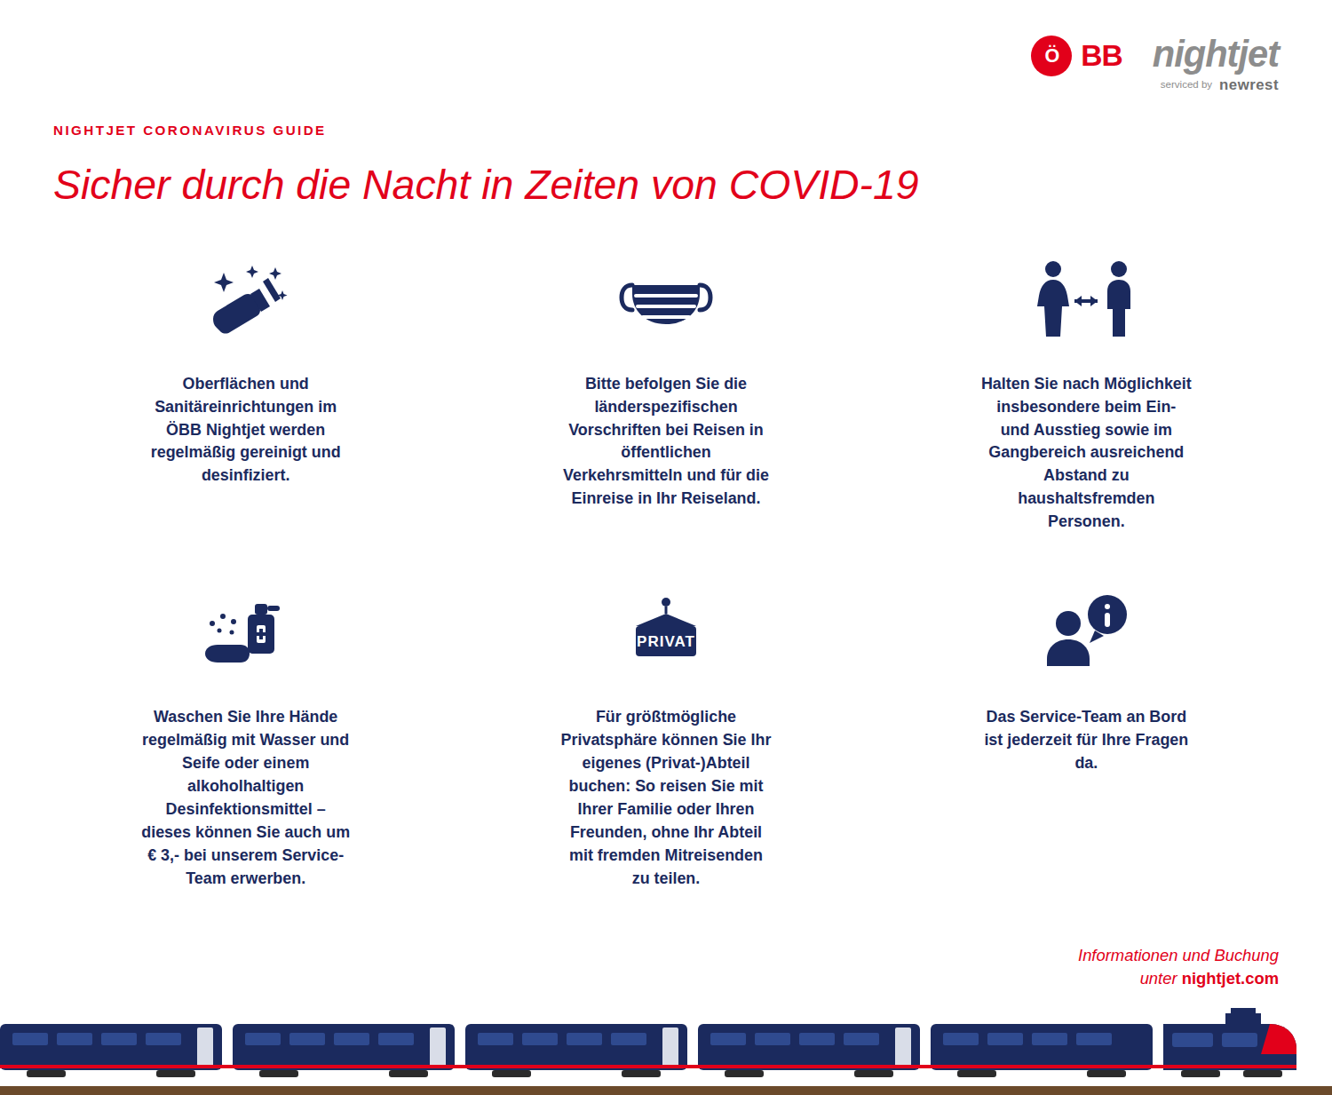Ö BB
nightjet
serviced by newrest
Nightjet Coronavirus Guide
Sicher durch die Nacht in Zeiten von COVID-19
Oberflächen und Sanitäreinrichtungen im ÖBB Nightjet werden regelmäßig gereinigt und desinfiziert.
Bitte befolgen Sie die länderspezifischen Vorschriften bei Reisen in öffentlichen Verkehrsmitteln und für die Einreise in Ihr Reiseland.
Halten Sie nach Möglichkeit insbesondere beim Ein- und Ausstieg sowie im Gangbereich ausreichend Abstand zu haushaltsfremden Personen.
Waschen Sie Ihre Hände regelmäßig mit Wasser und Seife oder einem alkoholhaltigen Desinfektionsmittel – dieses können Sie auch um € 3,- bei unserem Service-Team erwerben.
PRIVAT
Für größtmögliche Privatsphäre können Sie Ihr eigenes (Privat-)Abteil buchen: So reisen Sie mit Ihrer Familie oder Ihren Freunden, ohne Ihr Abteil mit fremden Mitreisenden zu teilen.
Das Service-Team an Bord ist jederzeit für Ihre Fragen da.
Informationen und Buchung
unter nightjet.com